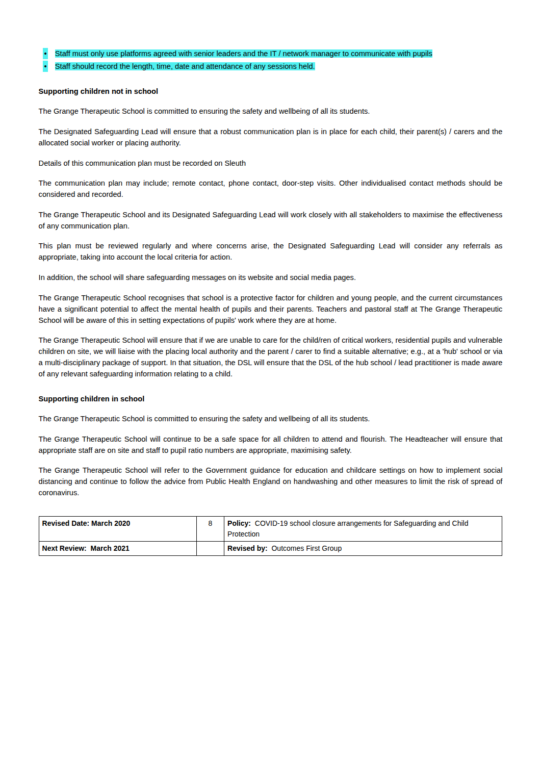Staff must only use platforms agreed with senior leaders and the IT / network manager to communicate with pupils
Staff should record the length, time, date and attendance of any sessions held.
Supporting children not in school
The Grange Therapeutic School is committed to ensuring the safety and wellbeing of all its students.
The Designated Safeguarding Lead will ensure that a robust communication plan is in place for each child, their parent(s) / carers and the allocated social worker or placing authority.
Details of this communication plan must be recorded on Sleuth
The communication plan may include; remote contact, phone contact, door-step visits. Other individualised contact methods should be considered and recorded.
The Grange Therapeutic School and its Designated Safeguarding Lead will work closely with all stakeholders to maximise the effectiveness of any communication plan.
This plan must be reviewed regularly and where concerns arise, the Designated Safeguarding Lead will consider any referrals as appropriate, taking into account the local criteria for action.
In addition, the school will share safeguarding messages on its website and social media pages.
The Grange Therapeutic School recognises that school is a protective factor for children and young people, and the current circumstances have a significant potential to affect the mental health of pupils and their parents. Teachers and pastoral staff at The Grange Therapeutic School will be aware of this in setting expectations of pupils' work where they are at home.
The Grange Therapeutic School will ensure that if we are unable to care for the child/ren of critical workers, residential pupils and vulnerable children on site, we will liaise with the placing local authority and the parent / carer to find a suitable alternative; e.g., at a 'hub' school or via a multi-disciplinary package of support. In that situation, the DSL will ensure that the DSL of the hub school / lead practitioner is made aware of any relevant safeguarding information relating to a child.
Supporting children in school
The Grange Therapeutic School is committed to ensuring the safety and wellbeing of all its students.
The Grange Therapeutic School will continue to be a safe space for all children to attend and flourish. The Headteacher will ensure that appropriate staff are on site and staff to pupil ratio numbers are appropriate, maximising safety.
The Grange Therapeutic School will refer to the Government guidance for education and childcare settings on how to implement social distancing and continue to follow the advice from Public Health England on handwashing and other measures to limit the risk of spread of coronavirus.
| Revised Date: March 2020 | 8 | Policy: COVID-19 school closure arrangements for Safeguarding and Child Protection |
| Next Review: March 2021 | | Revised by: Outcomes First Group |